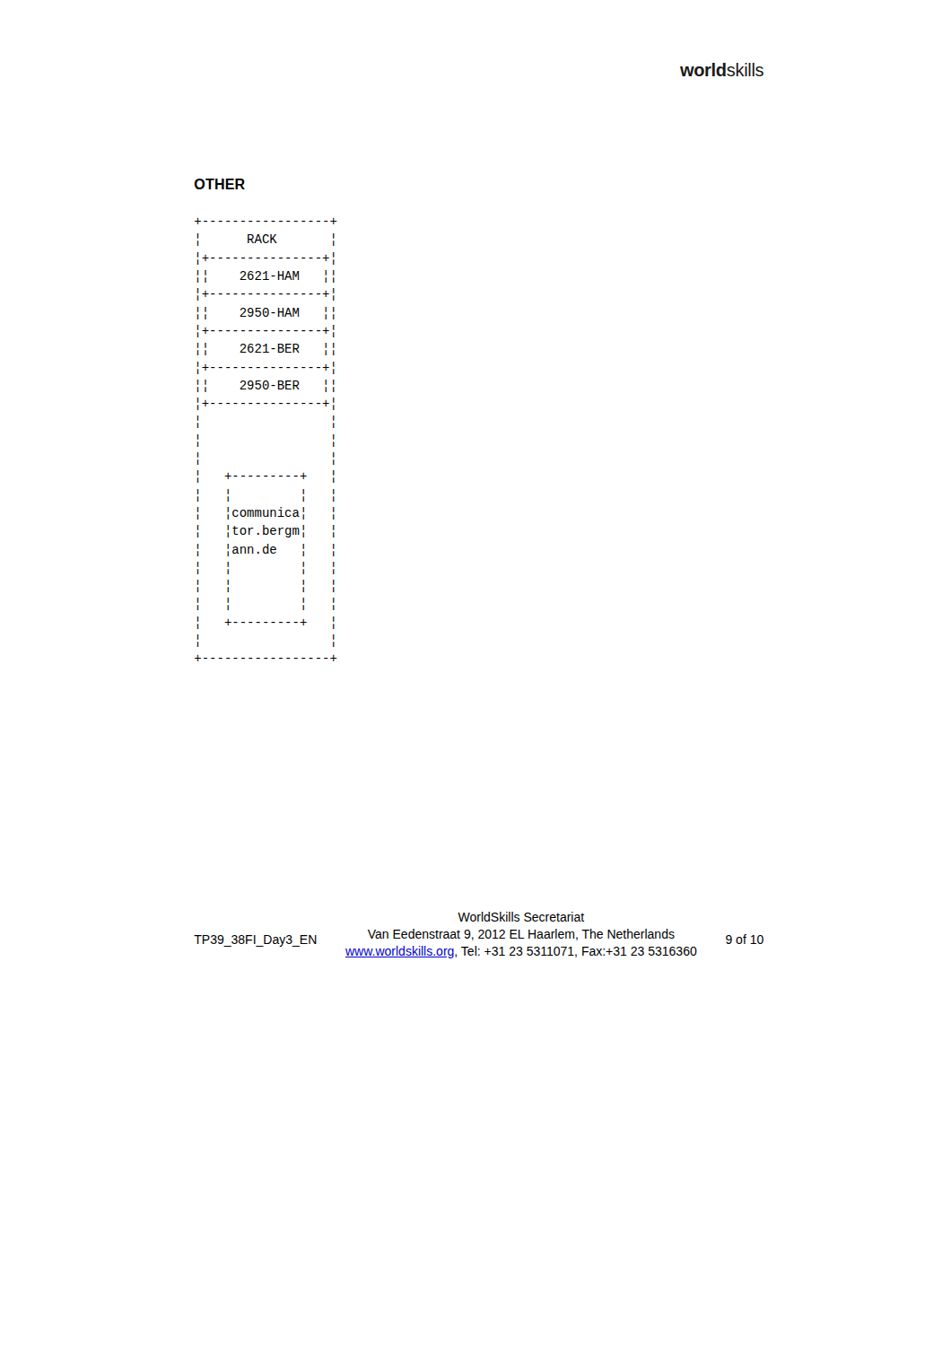worldskills
OTHER
+-----------------+
¦      RACK       ¦
¦+---------------+¦
¦¦    2621-HAM   ¦¦
¦+---------------+¦
¦¦    2950-HAM   ¦¦
¦+---------------+¦
¦¦    2621-BER   ¦¦
¦+---------------+¦
¦¦    2950-BER   ¦¦
¦+---------------+¦
¦                 ¦
¦                 ¦
¦                 ¦
¦   +---------+   ¦
¦   ¦         ¦   ¦
¦   ¦communica¦   ¦
¦   ¦tor.bergm¦   ¦
¦   ¦ann.de   ¦   ¦
¦   ¦         ¦   ¦
¦   ¦         ¦   ¦
¦   ¦         ¦   ¦
¦   +---------+   ¦
¦                 ¦
+-----------------+
TP39_38FI_Day3_EN
WorldSkills Secretariat
Van Eedenstraat 9, 2012 EL Haarlem, The Netherlands
www.worldskills.org, Tel: +31 23 5311071, Fax:+31 23 5316360
9 of 10